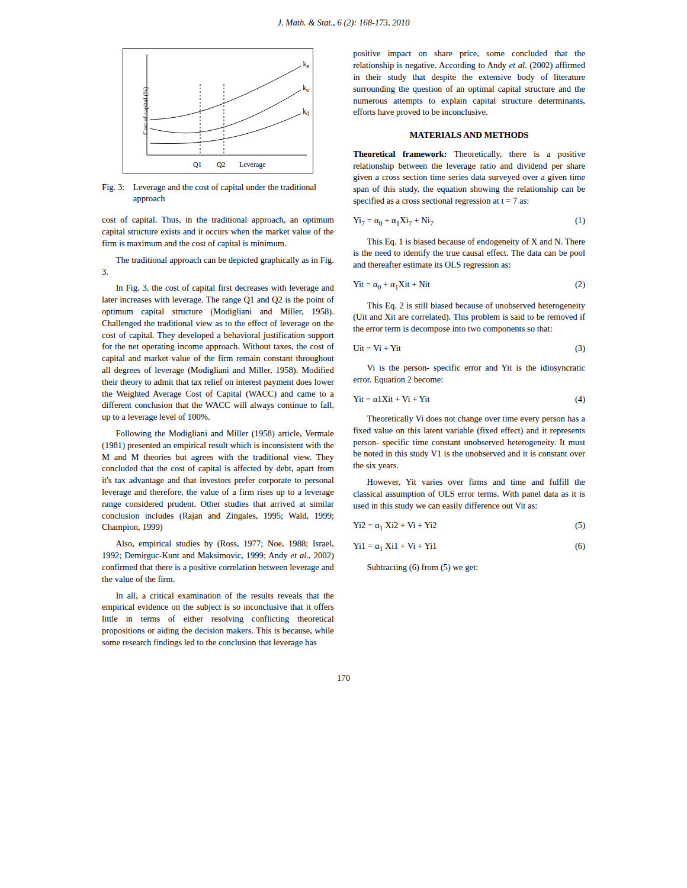J. Math. & Stat., 6 (2): 168-173, 2010
Cost of capital (%) ke ko kd Q1 Q2 Leverage
Fig. 3: Leverage and the cost of capital under the traditional approach
cost of capital. Thus, in the traditional approach, an optimum capital structure exists and it occurs when the market value of the firm is maximum and the cost of capital is minimum.
The traditional approach can be depicted graphically as in Fig. 3.
In Fig. 3, the cost of capital first decreases with leverage and later increases with leverage. The range Q1 and Q2 is the point of optimum capital structure (Modigliani and Miller, 1958). Challenged the traditional view as to the effect of leverage on the cost of capital. They developed a behavioral justification support for the net operating income approach. Without taxes, the cost of capital and market value of the firm remain constant throughout all degrees of leverage (Modigliani and Miller, 1958). Modified their theory to admit that tax relief on interest payment does lower the Weighted Average Cost of Capital (WACC) and came to a different conclusion that the WACC will always continue to fall, up to a leverage level of 100%.
Following the Modigliani and Miller (1958) article, Vermale (1981) presented an empirical result which is inconsistent with the M and M theories but agrees with the traditional view. They concluded that the cost of capital is affected by debt, apart from it's tax advantage and that investors prefer corporate to personal leverage and therefore, the value of a firm rises up to a leverage range considered prudent. Other studies that arrived at similar conclusion includes (Rajan and Zingales, 1995; Wald, 1999; Champion, 1999)
Also, empirical studies by (Ross, 1977; Noe, 1988; Israel, 1992; Demirguc-Kunt and Maksimovic, 1999; Andy et al., 2002) confirmed that there is a positive correlation between leverage and the value of the firm.
In all, a critical examination of the results reveals that the empirical evidence on the subject is so inconclusive that it offers little in terms of either resolving conflicting theoretical propositions or aiding the decision makers. This is because, while some research findings led to the conclusion that leverage has
positive impact on share price, some concluded that the relationship is negative. According to Andy et al. (2002) affirmed in their study that despite the extensive body of literature surrounding the question of an optimal capital structure and the numerous attempts to explain capital structure determinants, efforts have proved to be inconclusive.
Materials and Methods
Theoretical framework: Theoretically, there is a positive relationship between the leverage ratio and dividend per share given a cross section time series data surveyed over a given time span of this study, the equation showing the relationship can be specified as a cross sectional regression at t = 7 as:
Yi7 = α0 + α1Xi7 + Ni7 (1)
This Eq. 1 is biased because of endogeneity of X and N. There is the need to identify the true causal effect. The data can be pool and thereafter estimate its OLS regression as:
Yit = α0 + α1Xit + Nit (2)
This Eq. 2 is still biased because of unobserved heterogeneity (Uit and Xit are correlated). This problem is said to be removed if the error term is decompose into two components so that:
Uit = Vi + Yit (3)
Vi is the person- specific error and Yit is the idiosyncratic error. Equation 2 become:
Yit = α1Xit + Vi + Yit (4)
Theoretically Vi does not change over time every person has a fixed value on this latent variable (fixed effect) and it represents person- specific time constant unobserved heterogeneity. It must be noted in this study V1 is the unobserved and it is constant over the six years.
However, Yit varies over firms and time and fulfill the classical assumption of OLS error terms. With panel data as it is used in this study we can easily difference out Vit as:
Yi2 = α1 Xi2 + Vi + Yi2 (5)
Yi1 = α1 Xi1 + Vi + Yi1 (6)
Subtracting (6) from (5) we get:
170